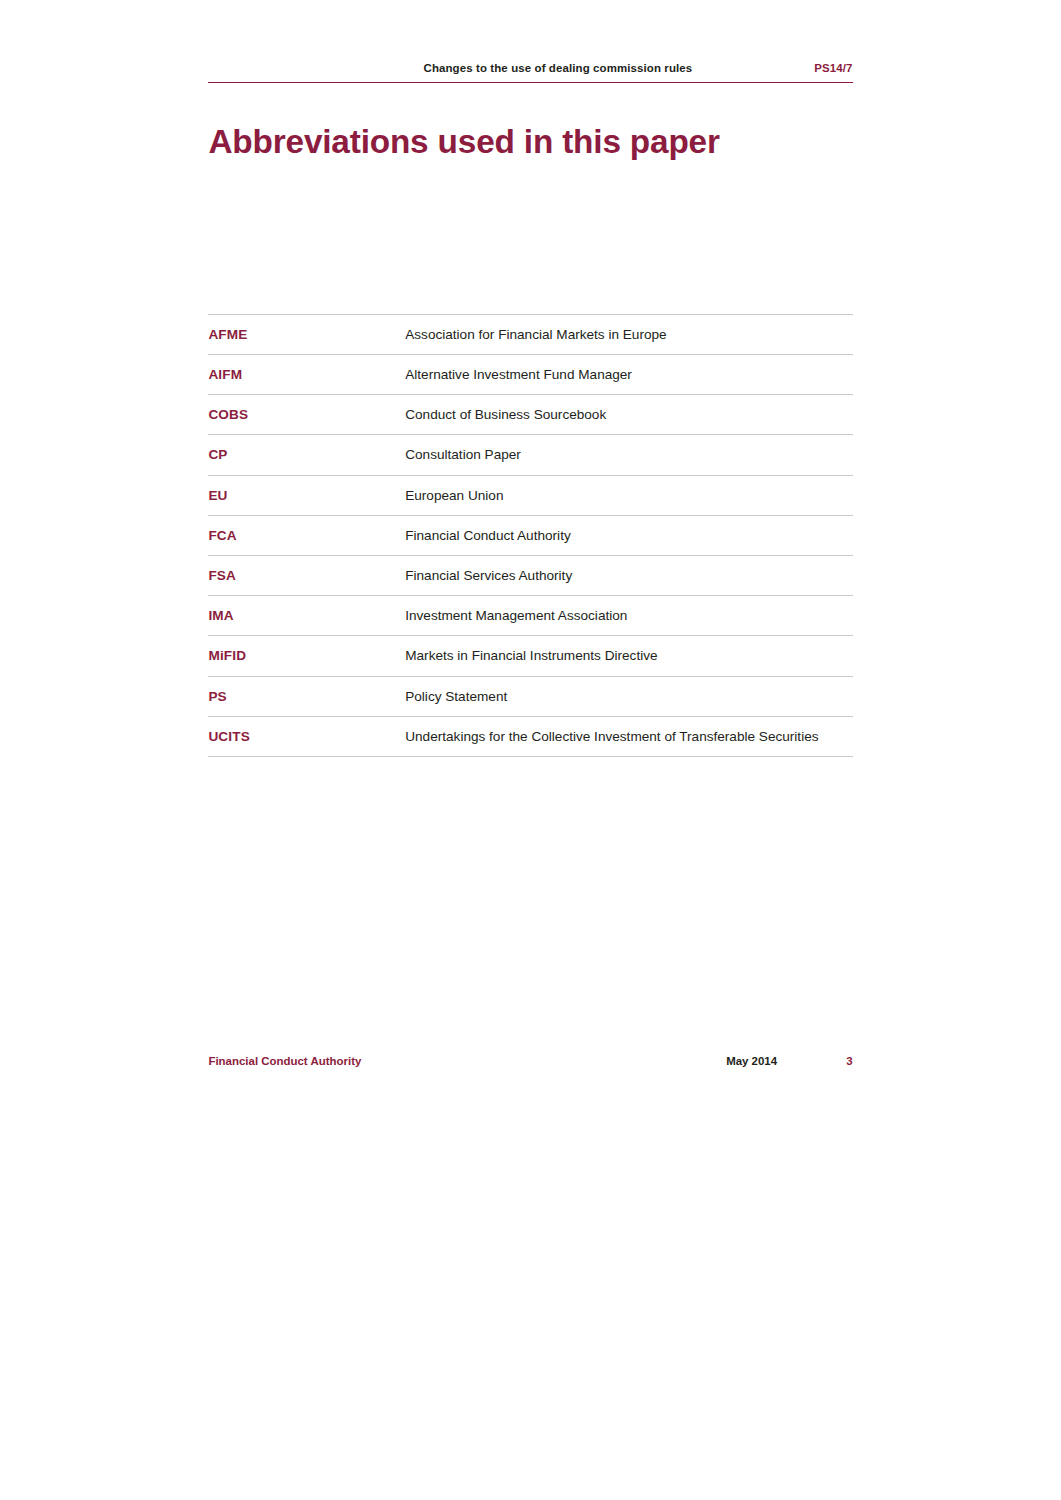Changes to the use of dealing commission rules PS14/7
Abbreviations used in this paper
| AFME | Association for Financial Markets in Europe |
| AIFM | Alternative Investment Fund Manager |
| COBS | Conduct of Business Sourcebook |
| CP | Consultation Paper |
| EU | European Union |
| FCA | Financial Conduct Authority |
| FSA | Financial Services Authority |
| IMA | Investment Management Association |
| MiFID | Markets in Financial Instruments Directive |
| PS | Policy Statement |
| UCITS | Undertakings for the Collective Investment of Transferable Securities |
Financial Conduct Authority May 2014 3